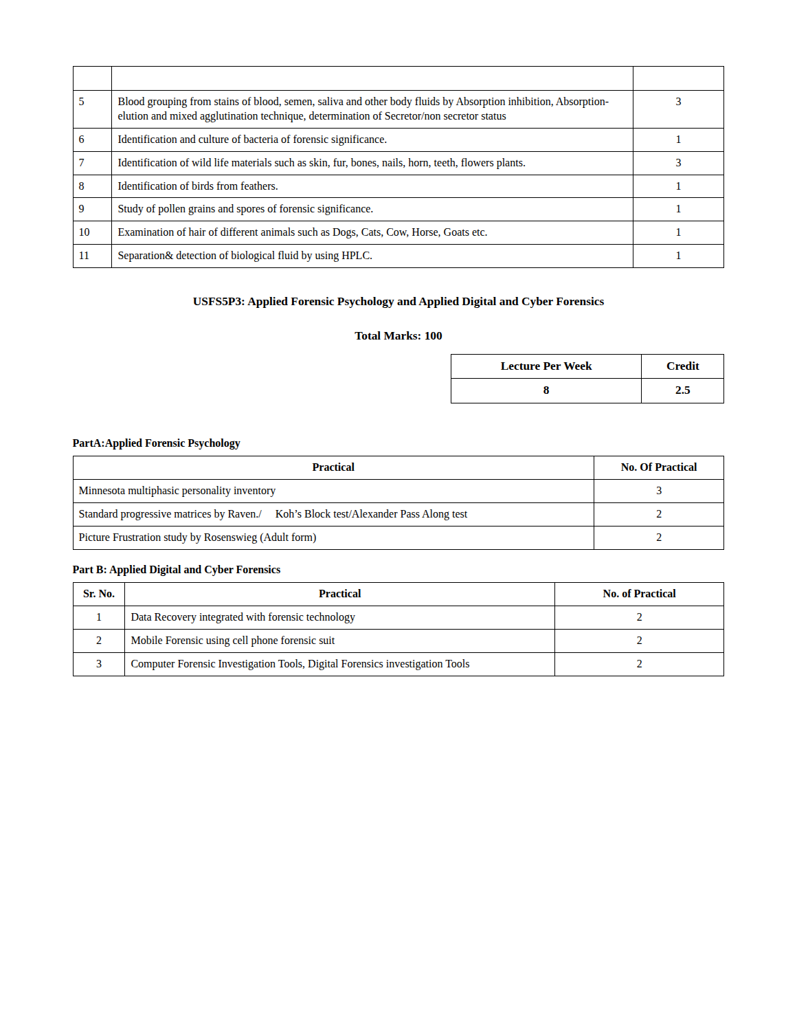| 5 | Blood grouping from stains of blood, semen, saliva and other body fluids by Absorption inhibition, Absorption-elution and mixed agglutination technique, determination of Secretor/non secretor status | 3 |
| 6 | Identification and culture of bacteria of forensic significance. | 1 |
| 7 | Identification of wild life materials such as skin, fur, bones, nails, horn, teeth, flowers plants. | 3 |
| 8 | Identification of birds from feathers. | 1 |
| 9 | Study of pollen grains and spores of forensic significance. | 1 |
| 10 | Examination of hair of different animals such as Dogs, Cats, Cow, Horse, Goats etc. | 1 |
| 11 | Separation& detection of biological fluid by using HPLC. | 1 |
USFS5P3: Applied Forensic Psychology and Applied Digital and Cyber Forensics
Total Marks: 100
| Lecture Per Week | Credit |
| --- | --- |
| 8 | 2.5 |
PartA:Applied Forensic Psychology
| Practical | No. Of Practical |
| --- | --- |
| Minnesota multiphasic personality inventory | 3 |
| Standard progressive matrices by Raven./ Koh’s Block test/Alexander Pass Along test | 2 |
| Picture Frustration study by Rosenswieg (Adult form) | 2 |
Part B: Applied Digital and Cyber Forensics
| Sr. No. | Practical | No. of Practical |
| --- | --- | --- |
| 1 | Data Recovery integrated with forensic technology | 2 |
| 2 | Mobile Forensic using cell phone forensic suit | 2 |
| 3 | Computer Forensic Investigation Tools, Digital Forensics investigation Tools | 2 |